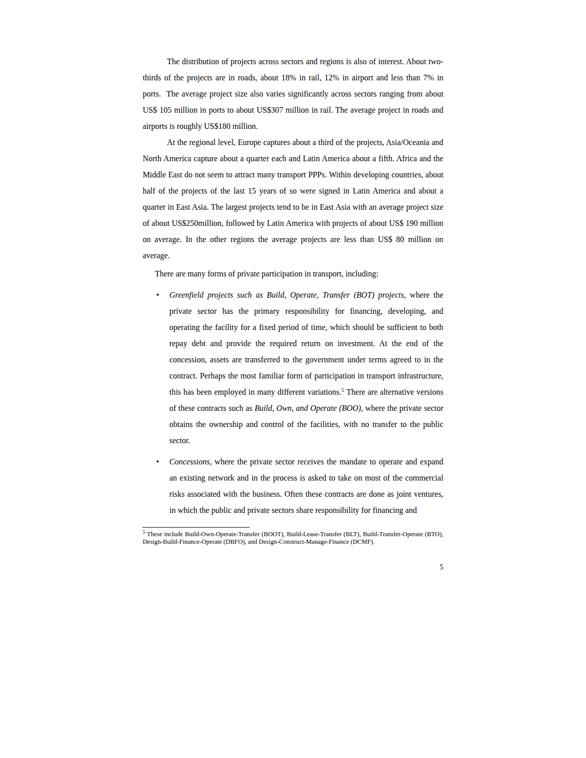The distribution of projects across sectors and regions is also of interest. About two-thirds of the projects are in roads, about 18% in rail, 12% in airport and less than 7% in ports. The average project size also varies significantly across sectors ranging from about US$ 105 million in ports to about US$307 million in rail. The average project in roads and airports is roughly US$180 million.
At the regional level, Europe captures about a third of the projects, Asia/Oceania and North America capture about a quarter each and Latin America about a fifth. Africa and the Middle East do not seem to attract many transport PPPs. Within developing countries, about half of the projects of the last 15 years of so were signed in Latin America and about a quarter in East Asia. The largest projects tend to be in East Asia with an average project size of about US$250million, followed by Latin America with projects of about US$ 190 million on average. In the other regions the average projects are less than US$ 80 million on average.
There are many forms of private participation in transport, including:
Greenfield projects such as Build, Operate, Transfer (BOT) projects, where the private sector has the primary responsibility for financing, developing, and operating the facility for a fixed period of time, which should be sufficient to both repay debt and provide the required return on investment. At the end of the concession, assets are transferred to the government under terms agreed to in the contract. Perhaps the most familiar form of participation in transport infrastructure, this has been employed in many different variations.5 There are alternative versions of these contracts such as Build, Own, and Operate (BOO), where the private sector obtains the ownership and control of the facilities, with no transfer to the public sector.
Concessions, where the private sector receives the mandate to operate and expand an existing network and in the process is asked to take on most of the commercial risks associated with the business. Often these contracts are done as joint ventures, in which the public and private sectors share responsibility for financing and
5 These include Build-Own-Operate-Transfer (BOOT), Build-Lease-Transfer (BLT), Build-Transfer-Operate (BTO), Design-Build-Finance-Operate (DBFO), and Design-Construct-Manage-Finance (DCMF).
5